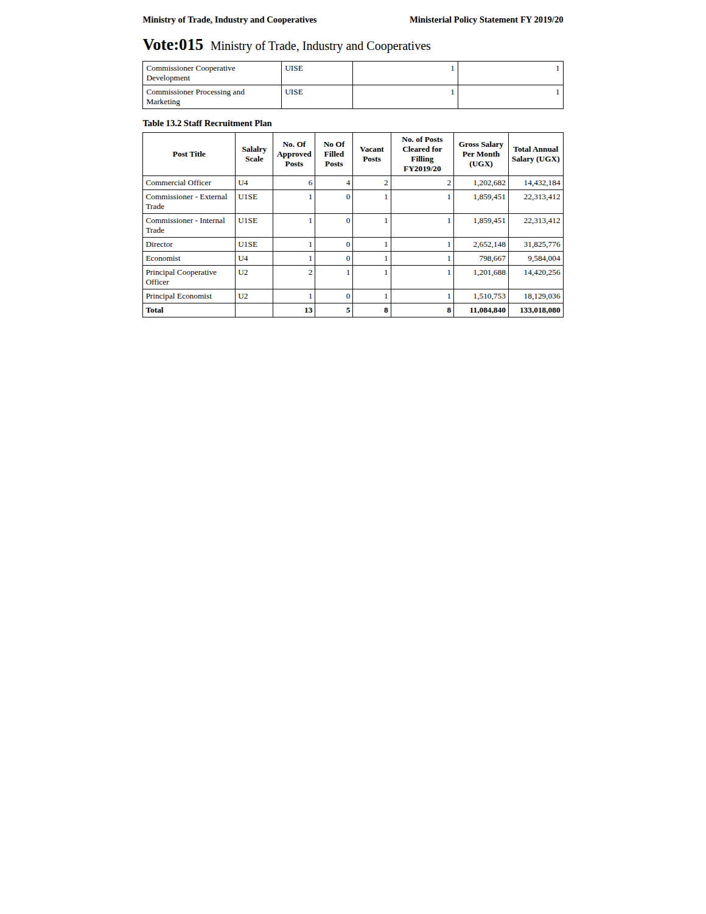Ministry of Trade, Industry and Cooperatives
Ministerial Policy Statement FY 2019/20
Vote:015 Ministry of Trade, Industry and Cooperatives
| Commissioner Cooperative Development | UISE | 1 | 1 |
| Commissioner Processing and Marketing | UISE | 1 | 1 |
Table 13.2 Staff Recruitment Plan
| Post Title | Salalry Scale | No. Of Approved Posts | No Of Filled Posts | Vacant Posts | No. of Posts Cleared for Filling FY2019/20 | Gross Salary Per Month (UGX) | Total Annual Salary (UGX) |
| --- | --- | --- | --- | --- | --- | --- | --- |
| Commercial Officer | U4 | 6 | 4 | 2 | 2 | 1,202,682 | 14,432,184 |
| Commissioner - External Trade | U1SE | 1 | 0 | 1 | 1 | 1,859,451 | 22,313,412 |
| Commissioner - Internal Trade | U1SE | 1 | 0 | 1 | 1 | 1,859,451 | 22,313,412 |
| Director | U1SE | 1 | 0 | 1 | 1 | 2,652,148 | 31,825,776 |
| Economist | U4 | 1 | 0 | 1 | 1 | 798,667 | 9,584,004 |
| Principal Cooperative Officer | U2 | 2 | 1 | 1 | 1 | 1,201,688 | 14,420,256 |
| Principal Economist | U2 | 1 | 0 | 1 | 1 | 1,510,753 | 18,129,036 |
| Total | | 13 | 5 | 8 | 8 | 11,084,840 | 133,018,080 |